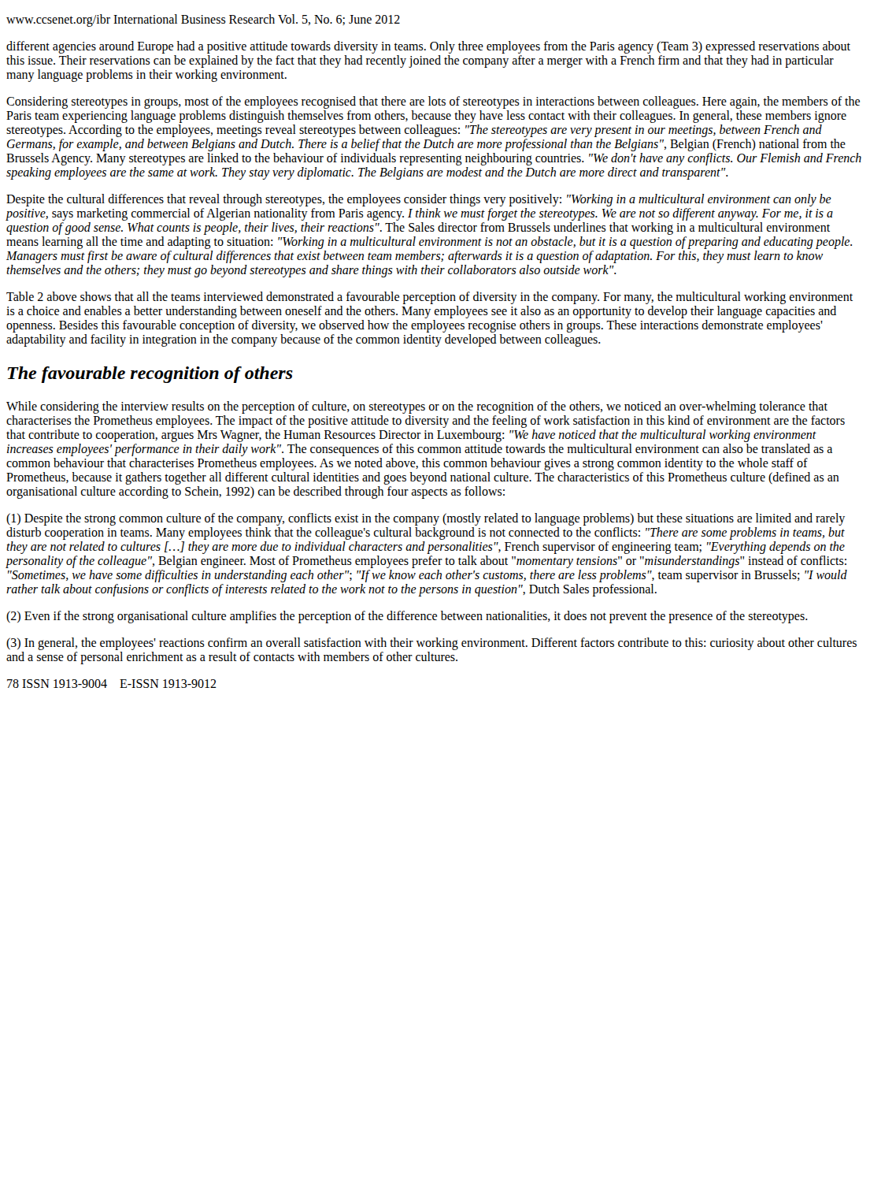www.ccsenet.org/ibr International Business Research Vol. 5, No. 6; June 2012
different agencies around Europe had a positive attitude towards diversity in teams. Only three employees from the Paris agency (Team 3) expressed reservations about this issue. Their reservations can be explained by the fact that they had recently joined the company after a merger with a French firm and that they had in particular many language problems in their working environment.
Considering stereotypes in groups, most of the employees recognised that there are lots of stereotypes in interactions between colleagues. Here again, the members of the Paris team experiencing language problems distinguish themselves from others, because they have less contact with their colleagues. In general, these members ignore stereotypes. According to the employees, meetings reveal stereotypes between colleagues: "The stereotypes are very present in our meetings, between French and Germans, for example, and between Belgians and Dutch. There is a belief that the Dutch are more professional than the Belgians", Belgian (French) national from the Brussels Agency. Many stereotypes are linked to the behaviour of individuals representing neighbouring countries. "We don't have any conflicts. Our Flemish and French speaking employees are the same at work. They stay very diplomatic. The Belgians are modest and the Dutch are more direct and transparent".
Despite the cultural differences that reveal through stereotypes, the employees consider things very positively: "Working in a multicultural environment can only be positive, says marketing commercial of Algerian nationality from Paris agency. I think we must forget the stereotypes. We are not so different anyway. For me, it is a question of good sense. What counts is people, their lives, their reactions". The Sales director from Brussels underlines that working in a multicultural environment means learning all the time and adapting to situation: "Working in a multicultural environment is not an obstacle, but it is a question of preparing and educating people. Managers must first be aware of cultural differences that exist between team members; afterwards it is a question of adaptation. For this, they must learn to know themselves and the others; they must go beyond stereotypes and share things with their collaborators also outside work".
Table 2 above shows that all the teams interviewed demonstrated a favourable perception of diversity in the company. For many, the multicultural working environment is a choice and enables a better understanding between oneself and the others. Many employees see it also as an opportunity to develop their language capacities and openness. Besides this favourable conception of diversity, we observed how the employees recognise others in groups. These interactions demonstrate employees' adaptability and facility in integration in the company because of the common identity developed between colleagues.
The favourable recognition of others
While considering the interview results on the perception of culture, on stereotypes or on the recognition of the others, we noticed an over-whelming tolerance that characterises the Prometheus employees. The impact of the positive attitude to diversity and the feeling of work satisfaction in this kind of environment are the factors that contribute to cooperation, argues Mrs Wagner, the Human Resources Director in Luxembourg: "We have noticed that the multicultural working environment increases employees' performance in their daily work". The consequences of this common attitude towards the multicultural environment can also be translated as a common behaviour that characterises Prometheus employees. As we noted above, this common behaviour gives a strong common identity to the whole staff of Prometheus, because it gathers together all different cultural identities and goes beyond national culture. The characteristics of this Prometheus culture (defined as an organisational culture according to Schein, 1992) can be described through four aspects as follows:
(1) Despite the strong common culture of the company, conflicts exist in the company (mostly related to language problems) but these situations are limited and rarely disturb cooperation in teams. Many employees think that the colleague's cultural background is not connected to the conflicts: "There are some problems in teams, but they are not related to cultures […] they are more due to individual characters and personalities", French supervisor of engineering team; "Everything depends on the personality of the colleague", Belgian engineer. Most of Prometheus employees prefer to talk about "momentary tensions" or "misunderstandings" instead of conflicts: "Sometimes, we have some difficulties in understanding each other"; "If we know each other's customs, there are less problems", team supervisor in Brussels; "I would rather talk about confusions or conflicts of interests related to the work not to the persons in question", Dutch Sales professional.
(2) Even if the strong organisational culture amplifies the perception of the difference between nationalities, it does not prevent the presence of the stereotypes.
(3) In general, the employees' reactions confirm an overall satisfaction with their working environment. Different factors contribute to this: curiosity about other cultures and a sense of personal enrichment as a result of contacts with members of other cultures.
78 ISSN 1913-9004 E-ISSN 1913-9012